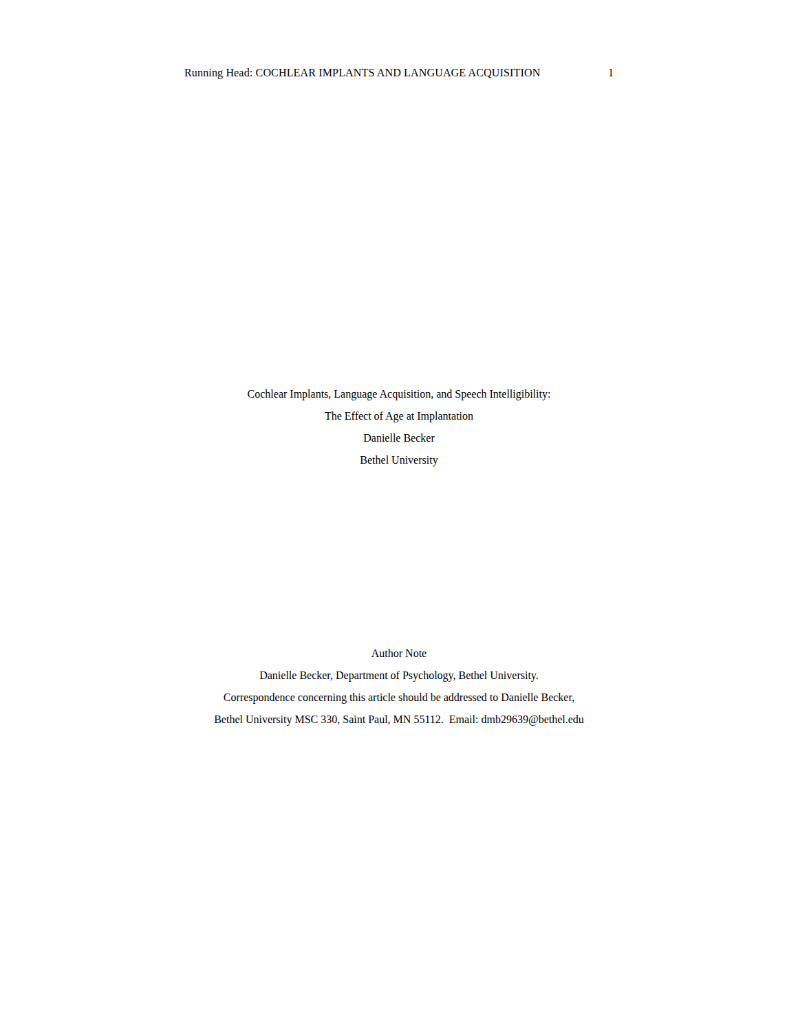Running Head: COCHLEAR IMPLANTS AND LANGUAGE ACQUISITION 1
Cochlear Implants, Language Acquisition, and Speech Intelligibility:
The Effect of Age at Implantation
Danielle Becker
Bethel University
Author Note
Danielle Becker, Department of Psychology, Bethel University.
Correspondence concerning this article should be addressed to Danielle Becker,
Bethel University MSC 330, Saint Paul, MN 55112. Email: dmb29639@bethel.edu